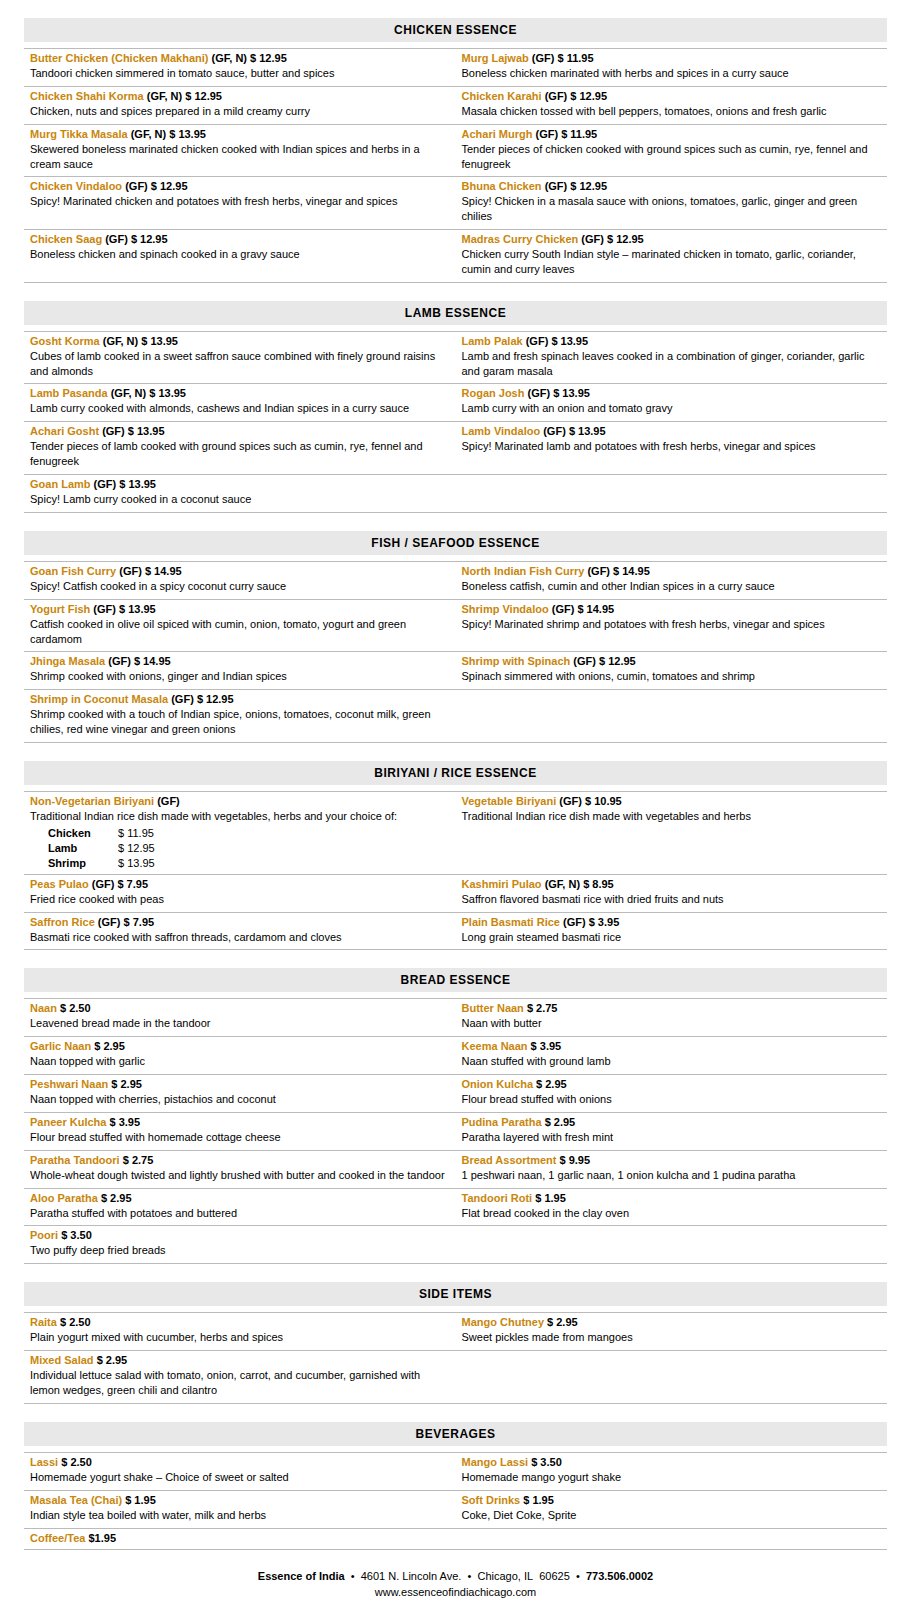CHICKEN ESSENCE
| Butter Chicken (Chicken Makhani) (GF, N) $ 12.95 Tandoori chicken simmered in tomato sauce, butter and spices | Murg Lajwab (GF) $ 11.95 Boneless chicken marinated with herbs and spices in a curry sauce |
| Chicken Shahi Korma (GF, N) $ 12.95 Chicken, nuts and spices prepared in a mild creamy curry | Chicken Karahi (GF) $ 12.95 Masala chicken tossed with bell peppers, tomatoes, onions and fresh garlic |
| Murg Tikka Masala (GF, N) $ 13.95 Skewered boneless marinated chicken cooked with Indian spices and herbs in a cream sauce | Achari Murgh (GF) $ 11.95 Tender pieces of chicken cooked with ground spices such as cumin, rye, fennel and fenugreek |
| Chicken Vindaloo (GF) $ 12.95 Spicy! Marinated chicken and potatoes with fresh herbs, vinegar and spices | Bhuna Chicken (GF) $ 12.95 Spicy! Chicken in a masala sauce with onions, tomatoes, garlic, ginger and green chilies |
| Chicken Saag (GF) $ 12.95 Boneless chicken and spinach cooked in a gravy sauce | Madras Curry Chicken (GF) $ 12.95 Chicken curry South Indian style – marinated chicken in tomato, garlic, coriander, cumin and curry leaves |
LAMB ESSENCE
| Gosht Korma (GF, N) $ 13.95 Cubes of lamb cooked in a sweet saffron sauce combined with finely ground raisins and almonds | Lamb Palak (GF) $ 13.95 Lamb and fresh spinach leaves cooked in a combination of ginger, coriander, garlic and garam masala |
| Lamb Pasanda (GF, N) $ 13.95 Lamb curry cooked with almonds, cashews and Indian spices in a curry sauce | Rogan Josh (GF) $ 13.95 Lamb curry with an onion and tomato gravy |
| Achari Gosht (GF) $ 13.95 Tender pieces of lamb cooked with ground spices such as cumin, rye, fennel and fenugreek | Lamb Vindaloo (GF) $ 13.95 Spicy! Marinated lamb and potatoes with fresh herbs, vinegar and spices |
| Goan Lamb (GF) $ 13.95 Spicy! Lamb curry cooked in a coconut sauce | |
FISH / SEAFOOD ESSENCE
| Goan Fish Curry (GF) $ 14.95 Spicy! Catfish cooked in a spicy coconut curry sauce | North Indian Fish Curry (GF) $ 14.95 Boneless catfish, cumin and other Indian spices in a curry sauce |
| Yogurt Fish (GF) $ 13.95 Catfish cooked in olive oil spiced with cumin, onion, tomato, yogurt and green cardamom | Shrimp Vindaloo (GF) $ 14.95 Spicy! Marinated shrimp and potatoes with fresh herbs, vinegar and spices |
| Jhinga Masala (GF) $ 14.95 Shrimp cooked with onions, ginger and Indian spices | Shrimp with Spinach (GF) $ 12.95 Spinach simmered with onions, cumin, tomatoes and shrimp |
| Shrimp in Coconut Masala (GF) $ 12.95 Shrimp cooked with a touch of Indian spice, onions, tomatoes, coconut milk, green chilies, red wine vinegar and green onions | |
BIRIYANI / RICE ESSENCE
| Non-Vegetarian Biriyani (GF) Traditional Indian rice dish made with vegetables, herbs and your choice of: Chicken $ 11.95 Lamb $ 12.95 Shrimp $ 13.95 | Vegetable Biriyani (GF) $ 10.95 Traditional Indian rice dish made with vegetables and herbs |
| Peas Pulao (GF) $ 7.95 Fried rice cooked with peas | Kashmiri Pulao (GF, N) $ 8.95 Saffron flavored basmati rice with dried fruits and nuts |
| Saffron Rice (GF) $ 7.95 Basmati rice cooked with saffron threads, cardamom and cloves | Plain Basmati Rice (GF) $ 3.95 Long grain steamed basmati rice |
BREAD ESSENCE
| Naan $ 2.50 Leavened bread made in the tandoor | Butter Naan $ 2.75 Naan with butter |
| Garlic Naan $ 2.95 Naan topped with garlic | Keema Naan $ 3.95 Naan stuffed with ground lamb |
| Peshwari Naan $ 2.95 Naan topped with cherries, pistachios and coconut | Onion Kulcha $ 2.95 Flour bread stuffed with onions |
| Paneer Kulcha $ 3.95 Flour bread stuffed with homemade cottage cheese | Pudina Paratha $ 2.95 Paratha layered with fresh mint |
| Paratha Tandoori $ 2.75 Whole-wheat dough twisted and lightly brushed with butter and cooked in the tandoor | Bread Assortment $ 9.95 1 peshwari naan, 1 garlic naan, 1 onion kulcha and 1 pudina paratha |
| Aloo Paratha $ 2.95 Paratha stuffed with potatoes and buttered | Tandoori Roti $ 1.95 Flat bread cooked in the clay oven |
| Poori $ 3.50 Two puffy deep fried breads | |
SIDE ITEMS
| Raita $ 2.50 Plain yogurt mixed with cucumber, herbs and spices | Mango Chutney $ 2.95 Sweet pickles made from mangoes |
| Mixed Salad $ 2.95 Individual lettuce salad with tomato, onion, carrot, and cucumber, garnished with lemon wedges, green chili and cilantro | |
BEVERAGES
| Lassi $ 2.50 Homemade yogurt shake – Choice of sweet or salted | Mango Lassi $ 3.50 Homemade mango yogurt shake |
| Masala Tea (Chai) $ 1.95 Indian style tea boiled with water, milk and herbs | Soft Drinks $ 1.95 Coke, Diet Coke, Sprite |
| Coffee/Tea $1.95 | |
Essence of India • 4601 N. Lincoln Ave. • Chicago, IL 60625 • 773.506.0002
www.essenceofindiachicago.com